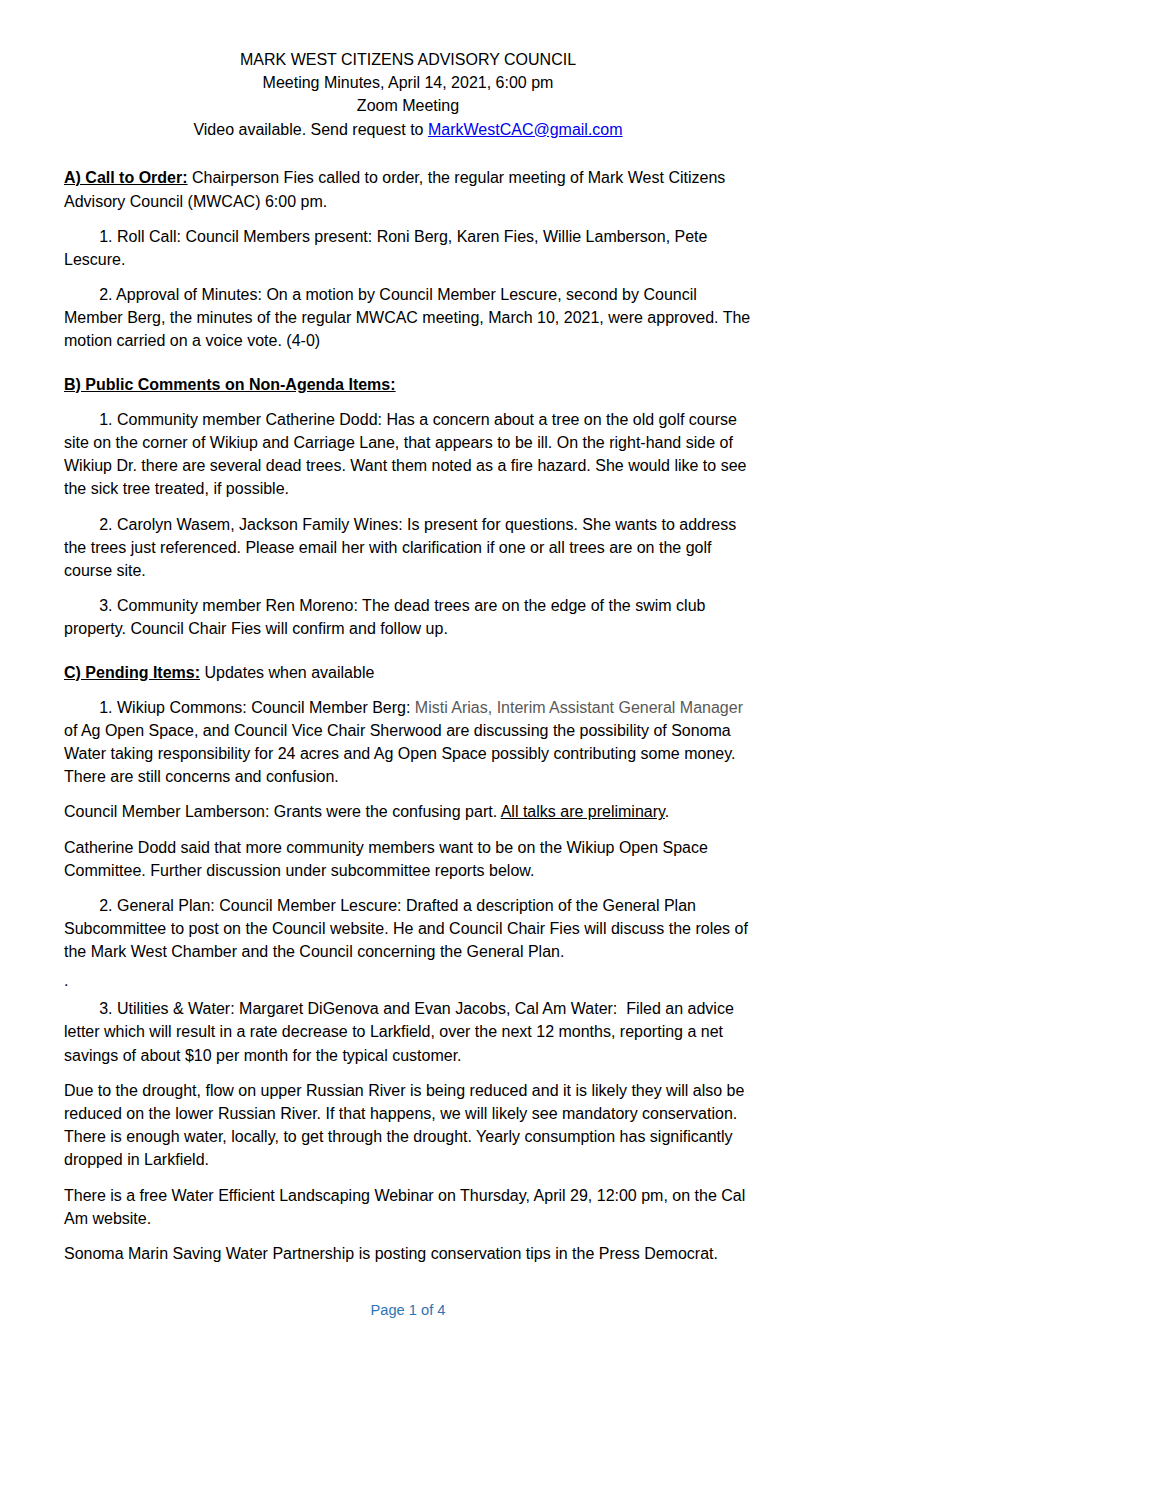MARK WEST CITIZENS ADVISORY COUNCIL Meeting Minutes, April 14, 2021, 6:00 pm Zoom Meeting Video available. Send request to MarkWestCAC@gmail.com
A) Call to Order: Chairperson Fies called to order, the regular meeting of Mark West Citizens Advisory Council (MWCAC) 6:00 pm.
1. Roll Call: Council Members present: Roni Berg, Karen Fies, Willie Lamberson, Pete Lescure.
2. Approval of Minutes: On a motion by Council Member Lescure, second by Council Member Berg, the minutes of the regular MWCAC meeting, March 10, 2021, were approved. The motion carried on a voice vote. (4-0)
B) Public Comments on Non-Agenda Items:
1. Community member Catherine Dodd: Has a concern about a tree on the old golf course site on the corner of Wikiup and Carriage Lane, that appears to be ill. On the right-hand side of Wikiup Dr. there are several dead trees. Want them noted as a fire hazard. She would like to see the sick tree treated, if possible.
2. Carolyn Wasem, Jackson Family Wines: Is present for questions. She wants to address the trees just referenced. Please email her with clarification if one or all trees are on the golf course site.
3. Community member Ren Moreno: The dead trees are on the edge of the swim club property. Council Chair Fies will confirm and follow up.
C) Pending Items: Updates when available
1. Wikiup Commons: Council Member Berg: Misti Arias, Interim Assistant General Manager of Ag Open Space, and Council Vice Chair Sherwood are discussing the possibility of Sonoma Water taking responsibility for 24 acres and Ag Open Space possibly contributing some money. There are still concerns and confusion.
Council Member Lamberson: Grants were the confusing part. All talks are preliminary.
Catherine Dodd said that more community members want to be on the Wikiup Open Space Committee. Further discussion under subcommittee reports below.
2. General Plan: Council Member Lescure: Drafted a description of the General Plan Subcommittee to post on the Council website. He and Council Chair Fies will discuss the roles of the Mark West Chamber and the Council concerning the General Plan.
.
3. Utilities & Water: Margaret DiGenova and Evan Jacobs, Cal Am Water: Filed an advice letter which will result in a rate decrease to Larkfield, over the next 12 months, reporting a net savings of about $10 per month for the typical customer.
Due to the drought, flow on upper Russian River is being reduced and it is likely they will also be reduced on the lower Russian River. If that happens, we will likely see mandatory conservation. There is enough water, locally, to get through the drought. Yearly consumption has significantly dropped in Larkfield.
There is a free Water Efficient Landscaping Webinar on Thursday, April 29, 12:00 pm, on the Cal Am website.
Sonoma Marin Saving Water Partnership is posting conservation tips in the Press Democrat.
Page 1 of 4